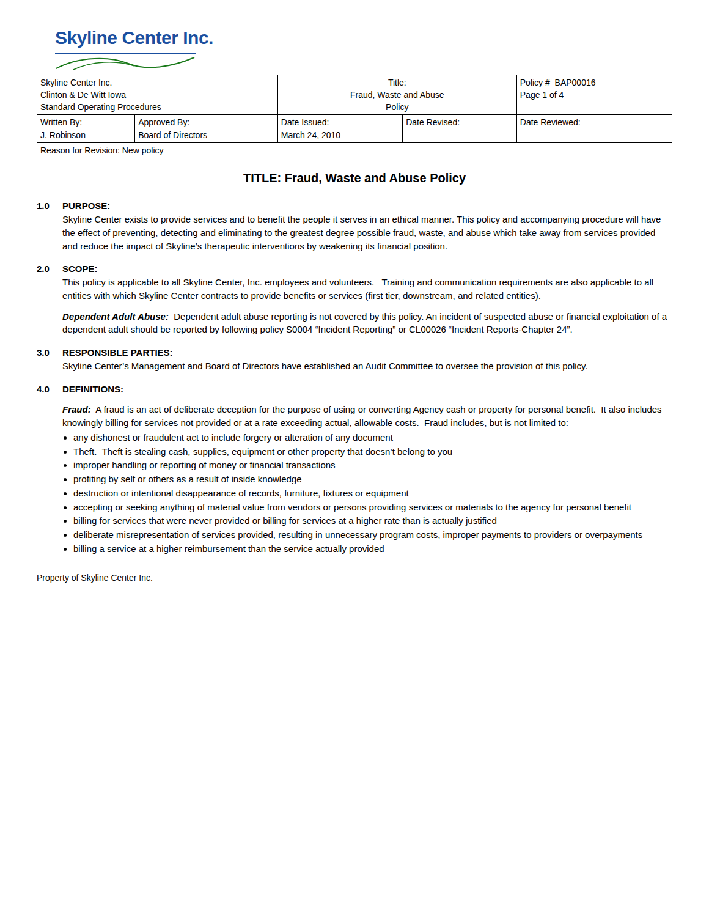Skyline Center Inc.
| Skyline Center Inc. Clinton & De Witt Iowa Standard Operating Procedures | Title: Fraud, Waste and Abuse Policy | Policy # BAP00016 Page 1 of 4 |
| Written By: J. Robinson | Approved By: Board of Directors | Date Issued: March 24, 2010 | Date Revised: | Date Reviewed: |
| Reason for Revision: New policy |
TITLE: Fraud, Waste and Abuse Policy
1.0 PURPOSE:
Skyline Center exists to provide services and to benefit the people it serves in an ethical manner. This policy and accompanying procedure will have the effect of preventing, detecting and eliminating to the greatest degree possible fraud, waste, and abuse which take away from services provided and reduce the impact of Skyline’s therapeutic interventions by weakening its financial position.
2.0 SCOPE:
This policy is applicable to all Skyline Center, Inc. employees and volunteers. Training and communication requirements are also applicable to all entities with which Skyline Center contracts to provide benefits or services (first tier, downstream, and related entities).
Dependent Adult Abuse: Dependent adult abuse reporting is not covered by this policy. An incident of suspected abuse or financial exploitation of a dependent adult should be reported by following policy S0004 “Incident Reporting” or CL00026 “Incident Reports-Chapter 24”.
3.0 RESPONSIBLE PARTIES:
Skyline Center’s Management and Board of Directors have established an Audit Committee to oversee the provision of this policy.
4.0 DEFINITIONS:
Fraud: A fraud is an act of deliberate deception for the purpose of using or converting Agency cash or property for personal benefit. It also includes knowingly billing for services not provided or at a rate exceeding actual, allowable costs. Fraud includes, but is not limited to:
any dishonest or fraudulent act to include forgery or alteration of any document
Theft. Theft is stealing cash, supplies, equipment or other property that doesn’t belong to you
improper handling or reporting of money or financial transactions
profiting by self or others as a result of inside knowledge
destruction or intentional disappearance of records, furniture, fixtures or equipment
accepting or seeking anything of material value from vendors or persons providing services or materials to the agency for personal benefit
billing for services that were never provided or billing for services at a higher rate than is actually justified
deliberate misrepresentation of services provided, resulting in unnecessary program costs, improper payments to providers or overpayments
billing a service at a higher reimbursement than the service actually provided
Property of Skyline Center Inc.